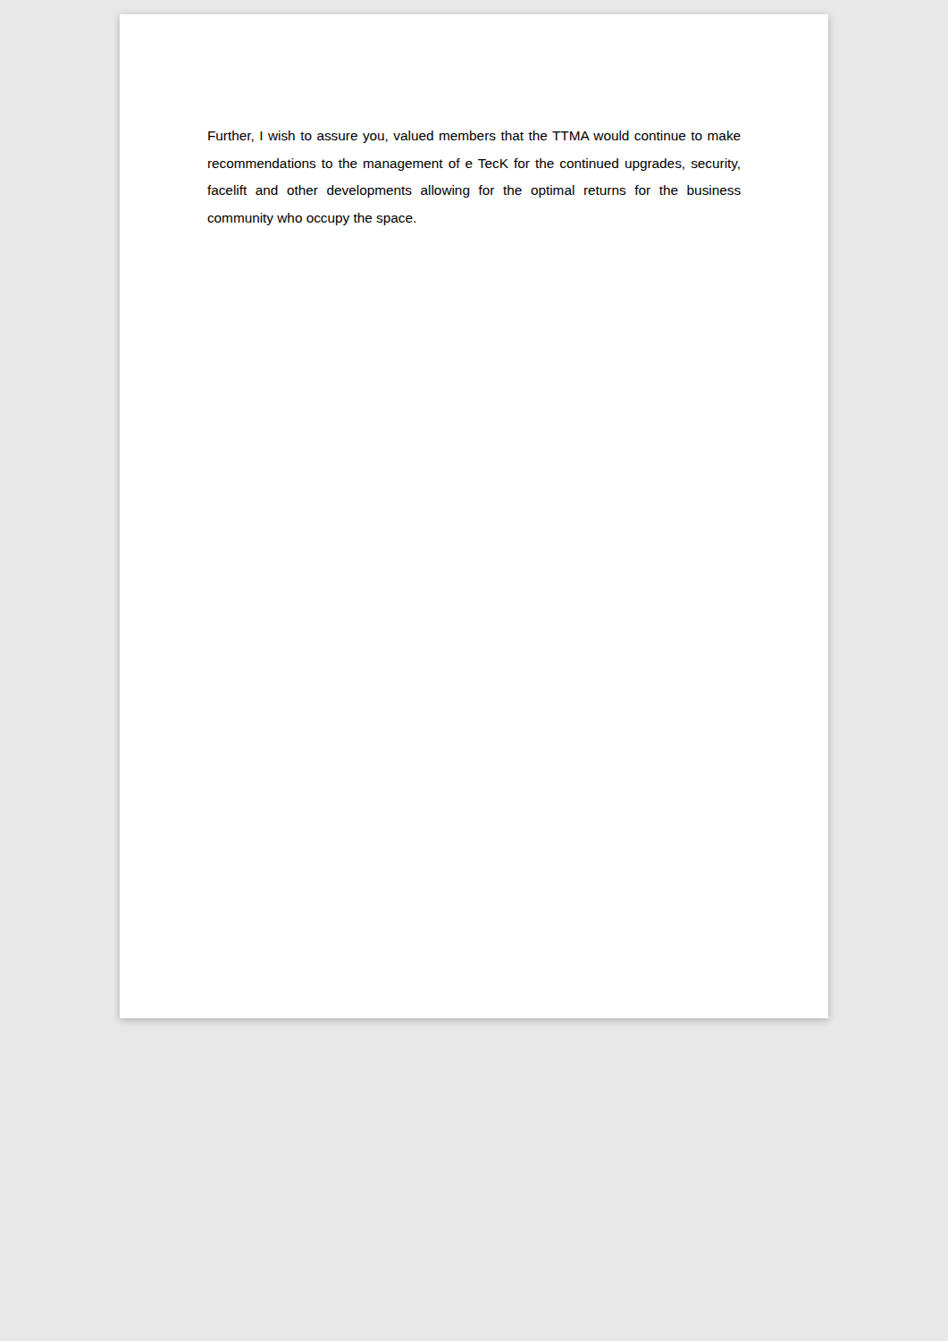Further, I wish to assure you, valued members that the TTMA would continue to make recommendations to the management of e TecK for the continued upgrades, security, facelift and other developments allowing for the optimal returns for the business community who occupy the space.